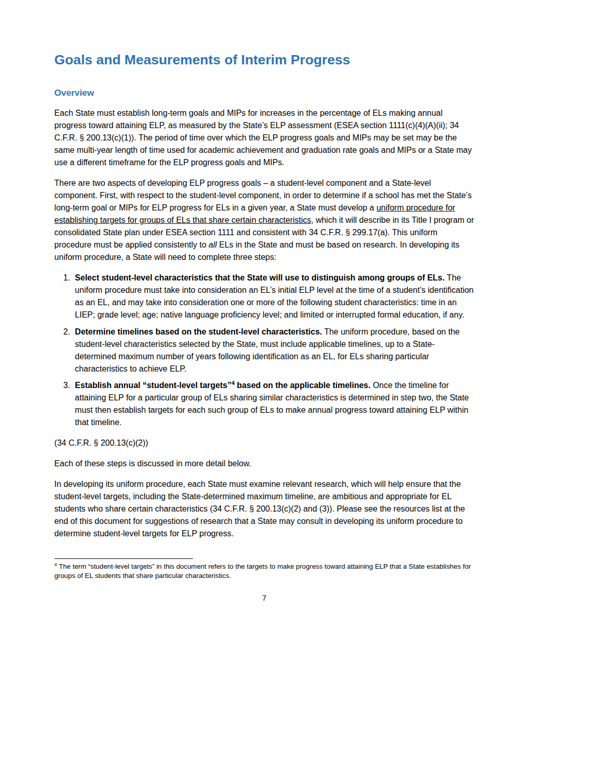Goals and Measurements of Interim Progress
Overview
Each State must establish long-term goals and MIPs for increases in the percentage of ELs making annual progress toward attaining ELP, as measured by the State’s ELP assessment (ESEA section 1111(c)(4)(A)(ii); 34 C.F.R. § 200.13(c)(1)). The period of time over which the ELP progress goals and MIPs may be set may be the same multi-year length of time used for academic achievement and graduation rate goals and MIPs or a State may use a different timeframe for the ELP progress goals and MIPs.
There are two aspects of developing ELP progress goals – a student-level component and a State-level component. First, with respect to the student-level component, in order to determine if a school has met the State’s long-term goal or MIPs for ELP progress for ELs in a given year, a State must develop a uniform procedure for establishing targets for groups of ELs that share certain characteristics, which it will describe in its Title I program or consolidated State plan under ESEA section 1111 and consistent with 34 C.F.R. § 299.17(a). This uniform procedure must be applied consistently to all ELs in the State and must be based on research. In developing its uniform procedure, a State will need to complete three steps:
Select student-level characteristics that the State will use to distinguish among groups of ELs. The uniform procedure must take into consideration an EL’s initial ELP level at the time of a student’s identification as an EL, and may take into consideration one or more of the following student characteristics: time in an LIEP; grade level; age; native language proficiency level; and limited or interrupted formal education, if any.
Determine timelines based on the student-level characteristics. The uniform procedure, based on the student-level characteristics selected by the State, must include applicable timelines, up to a State-determined maximum number of years following identification as an EL, for ELs sharing particular characteristics to achieve ELP.
Establish annual “student-level targets”4 based on the applicable timelines. Once the timeline for attaining ELP for a particular group of ELs sharing similar characteristics is determined in step two, the State must then establish targets for each such group of ELs to make annual progress toward attaining ELP within that timeline.
(34 C.F.R. § 200.13(c)(2))
Each of these steps is discussed in more detail below.
In developing its uniform procedure, each State must examine relevant research, which will help ensure that the student-level targets, including the State-determined maximum timeline, are ambitious and appropriate for EL students who share certain characteristics (34 C.F.R. § 200.13(c)(2) and (3)). Please see the resources list at the end of this document for suggestions of research that a State may consult in developing its uniform procedure to determine student-level targets for ELP progress.
4 The term “student-level targets” in this document refers to the targets to make progress toward attaining ELP that a State establishes for groups of EL students that share particular characteristics.
7